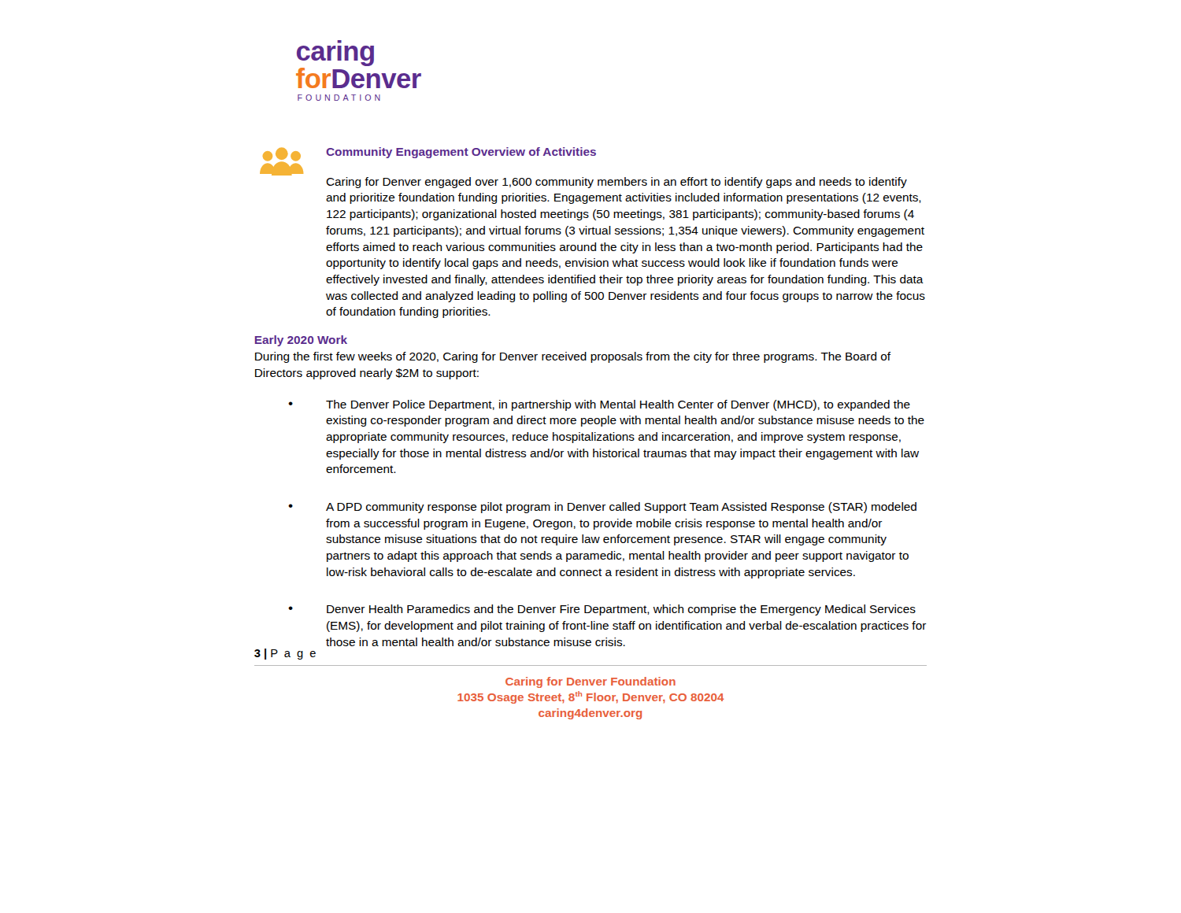caring
for Denver
FOUNDATION
Community Engagement Overview of Activities
Caring for Denver engaged over 1,600 community members in an effort to identify gaps and needs to identify and prioritize foundation funding priorities. Engagement activities included information presentations (12 events, 122 participants); organizational hosted meetings (50 meetings, 381 participants); community-based forums (4 forums, 121 participants); and virtual forums (3 virtual sessions; 1,354 unique viewers). Community engagement efforts aimed to reach various communities around the city in less than a two-month period. Participants had the opportunity to identify local gaps and needs, envision what success would look like if foundation funds were effectively invested and finally, attendees identified their top three priority areas for foundation funding. This data was collected and analyzed leading to polling of 500 Denver residents and four focus groups to narrow the focus of foundation funding priorities.
Early 2020 Work
During the first few weeks of 2020, Caring for Denver received proposals from the city for three programs. The Board of Directors approved nearly $2M to support:
The Denver Police Department, in partnership with Mental Health Center of Denver (MHCD), to expanded the existing co-responder program and direct more people with mental health and/or substance misuse needs to the appropriate community resources, reduce hospitalizations and incarceration, and improve system response, especially for those in mental distress and/or with historical traumas that may impact their engagement with law enforcement.
A DPD community response pilot program in Denver called Support Team Assisted Response (STAR) modeled from a successful program in Eugene, Oregon, to provide mobile crisis response to mental health and/or substance misuse situations that do not require law enforcement presence. STAR will engage community partners to adapt this approach that sends a paramedic, mental health provider and peer support navigator to low-risk behavioral calls to de-escalate and connect a resident in distress with appropriate services.
Denver Health Paramedics and the Denver Fire Department, which comprise the Emergency Medical Services (EMS), for development and pilot training of front-line staff on identification and verbal de-escalation practices for those in a mental health and/or substance misuse crisis.
3 | P a g e
Caring for Denver Foundation
1035 Osage Street, 8th Floor, Denver, CO 80204
caring4denver.org